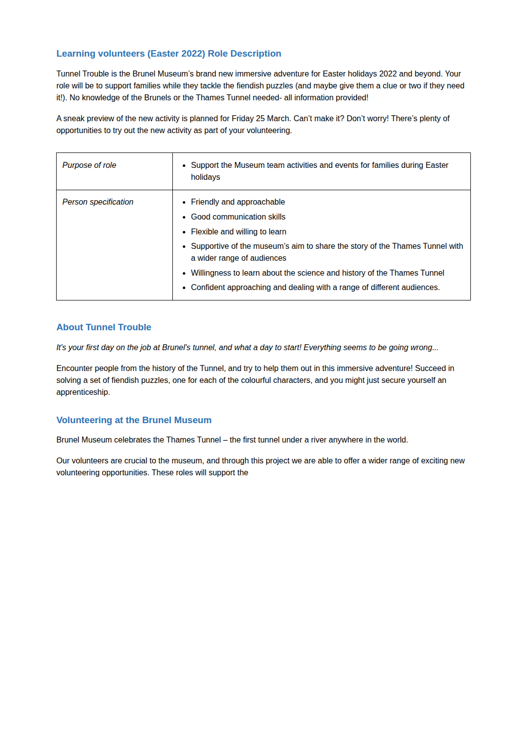Learning volunteers (Easter 2022) Role Description
Tunnel Trouble is the Brunel Museum’s brand new immersive adventure for Easter holidays 2022 and beyond. Your role will be to support families while they tackle the fiendish puzzles (and maybe give them a clue or two if they need it!). No knowledge of the Brunels or the Thames Tunnel needed- all information provided!
A sneak preview of the new activity is planned for Friday 25 March. Can’t make it? Don’t worry! There’s plenty of opportunities to try out the new activity as part of your volunteering.
| Purpose of role | Support the Museum team activities and events for families during Easter holidays |
| Person specification | Friendly and approachable Good communication skills Flexible and willing to learn Supportive of the museum’s aim to share the story of the Thames Tunnel with a wider range of audiences Willingness to learn about the science and history of the Thames Tunnel Confident approaching and dealing with a range of different audiences. |
About Tunnel Trouble
It's your first day on the job at Brunel's tunnel, and what a day to start! Everything seems to be going wrong...
Encounter people from the history of the Tunnel, and try to help them out in this immersive adventure! Succeed in solving a set of fiendish puzzles, one for each of the colourful characters, and you might just secure yourself an apprenticeship.
Volunteering at the Brunel Museum
Brunel Museum celebrates the Thames Tunnel – the first tunnel under a river anywhere in the world.
Our volunteers are crucial to the museum, and through this project we are able to offer a wider range of exciting new volunteering opportunities. These roles will support the